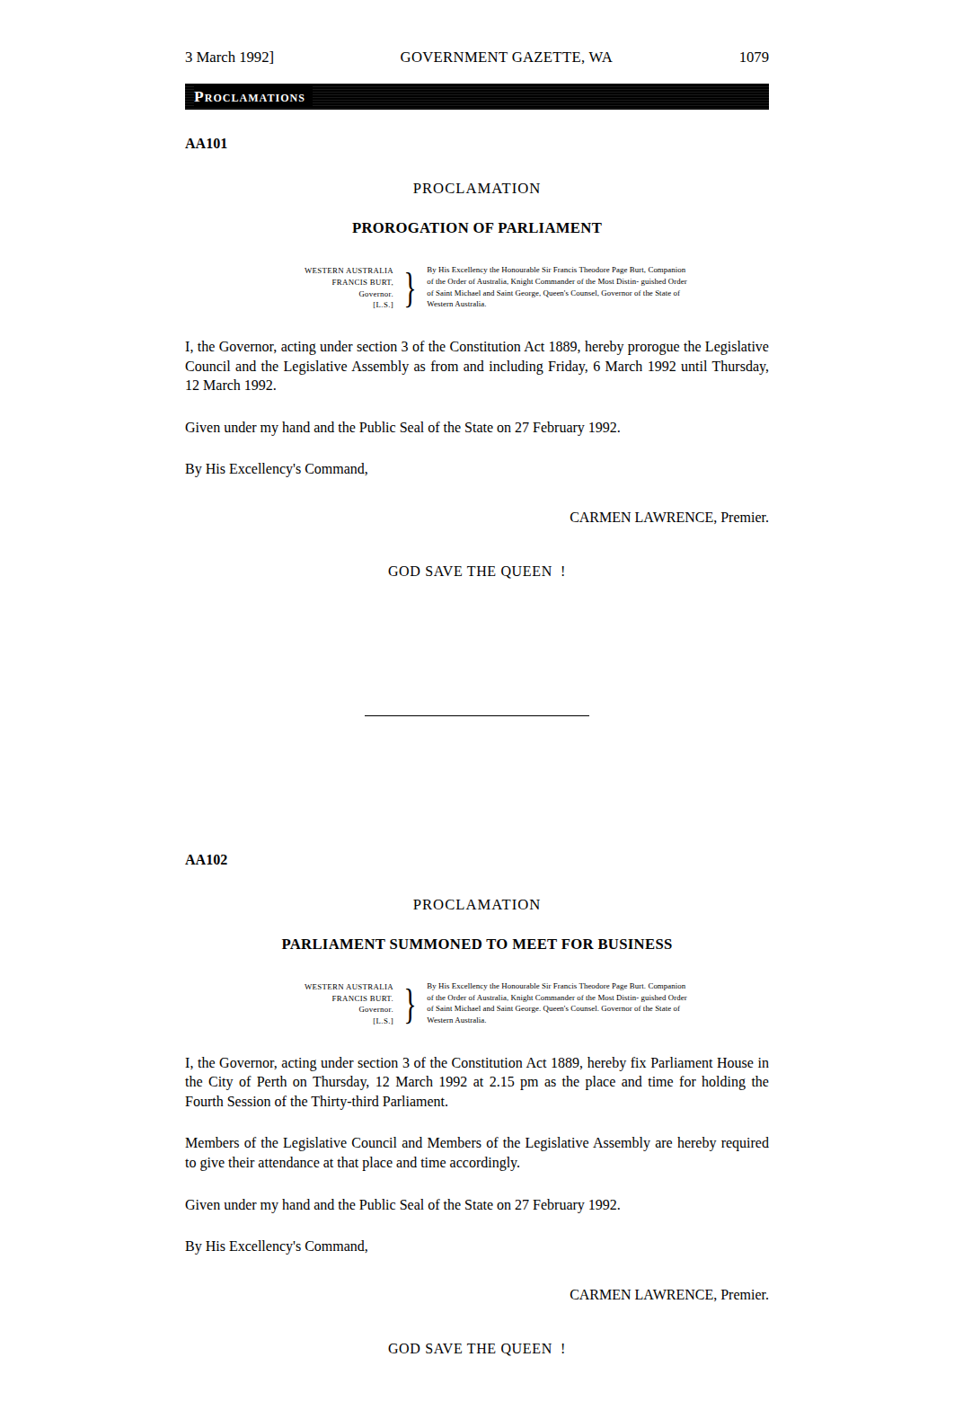3 March 1992] GOVERNMENT GAZETTE, WA 1079
Proclamations
AA101
PROCLAMATION
PROROGATION OF PARLIAMENT
WESTERN AUSTRALIA
FRANCIS BURT,
Governor.
[L.S.]
}
By His Excellency the Honourable Sir Francis Theodore Page Burt, Companion of the Order of Australia, Knight Commander of the Most Distin- guished Order of Saint Michael and Saint George, Queen's Counsel, Governor of the State of Western Australia.
I, the Governor, acting under section 3 of the Constitution Act 1889, hereby prorogue the Legislative Council and the Legislative Assembly as from and including Friday, 6 March 1992 until Thursday, 12 March 1992.
Given under my hand and the Public Seal of the State on 27 February 1992.
By His Excellency's Command,
CARMEN LAWRENCE, Premier.
GOD SAVE THE QUEEN !
AA102
PROCLAMATION
PARLIAMENT SUMMONED TO MEET FOR BUSINESS
WESTERN AUSTRALIA
FRANCIS BURT.
Governor.
[L.S.]
}
By His Excellency the Honourable Sir Francis Theodore Page Burt. Companion of the Order of Australia, Knight Commander of the Most Distin- guished Order of Saint Michael and Saint George. Queen's Counsel. Governor of the State of Western Australia.
I, the Governor, acting under section 3 of the Constitution Act 1889, hereby fix Parliament House in the City of Perth on Thursday, 12 March 1992 at 2.15 pm as the place and time for holding the Fourth Session of the Thirty-third Parliament.
Members of the Legislative Council and Members of the Legislative Assembly are hereby required to give their attendance at that place and time accordingly.
Given under my hand and the Public Seal of the State on 27 February 1992.
By His Excellency's Command,
CARMEN LAWRENCE, Premier.
GOD SAVE THE QUEEN !